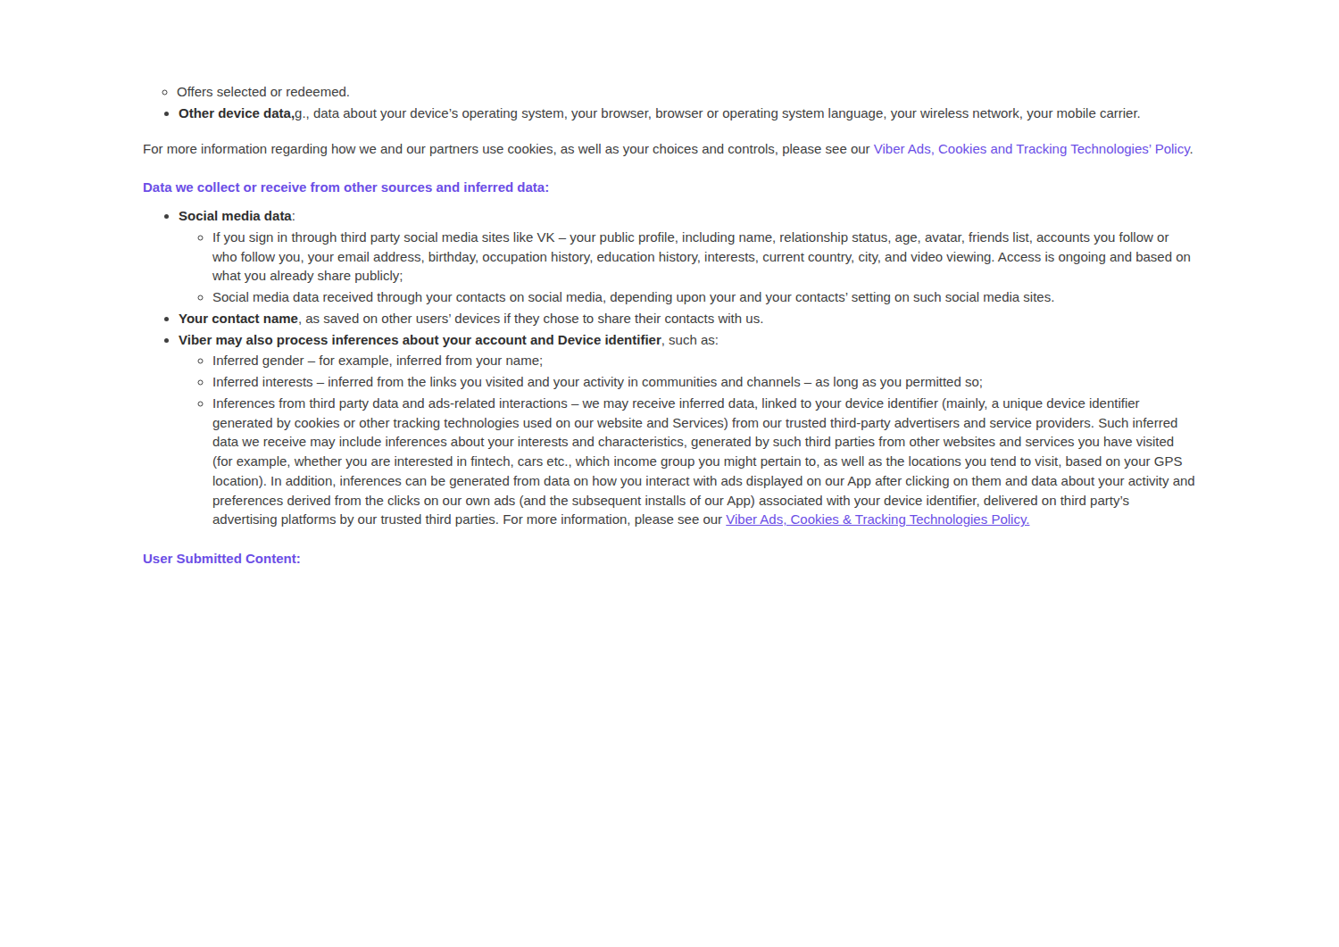Offers selected or redeemed.
Other device data, g., data about your device’s operating system, your browser, browser or operating system language, your wireless network, your mobile carrier.
For more information regarding how we and our partners use cookies, as well as your choices and controls, please see our Viber Ads, Cookies and Tracking Technologies’ Policy.
Data we collect or receive from other sources and inferred data:
Social media data:
If you sign in through third party social media sites like VK – your public profile, including name, relationship status, age, avatar, friends list, accounts you follow or who follow you, your email address, birthday, occupation history, education history, interests, current country, city, and video viewing. Access is ongoing and based on what you already share publicly;
Social media data received through your contacts on social media, depending upon your and your contacts’ setting on such social media sites.
Your contact name, as saved on other users’ devices if they chose to share their contacts with us.
Viber may also process inferences about your account and Device identifier, such as:
Inferred gender – for example, inferred from your name;
Inferred interests – inferred from the links you visited and your activity in communities and channels – as long as you permitted so;
Inferences from third party data and ads-related interactions – we may receive inferred data, linked to your device identifier (mainly, a unique device identifier generated by cookies or other tracking technologies used on our website and Services) from our trusted third-party advertisers and service providers. Such inferred data we receive may include inferences about your interests and characteristics, generated by such third parties from other websites and services you have visited (for example, whether you are interested in fintech, cars etc., which income group you might pertain to, as well as the locations you tend to visit, based on your GPS location). In addition, inferences can be generated from data on how you interact with ads displayed on our App after clicking on them and data about your activity and preferences derived from the clicks on our own ads (and the subsequent installs of our App) associated with your device identifier, delivered on third party’s advertising platforms by our trusted third parties. For more information, please see our Viber Ads, Cookies & Tracking Technologies Policy.
User Submitted Content: